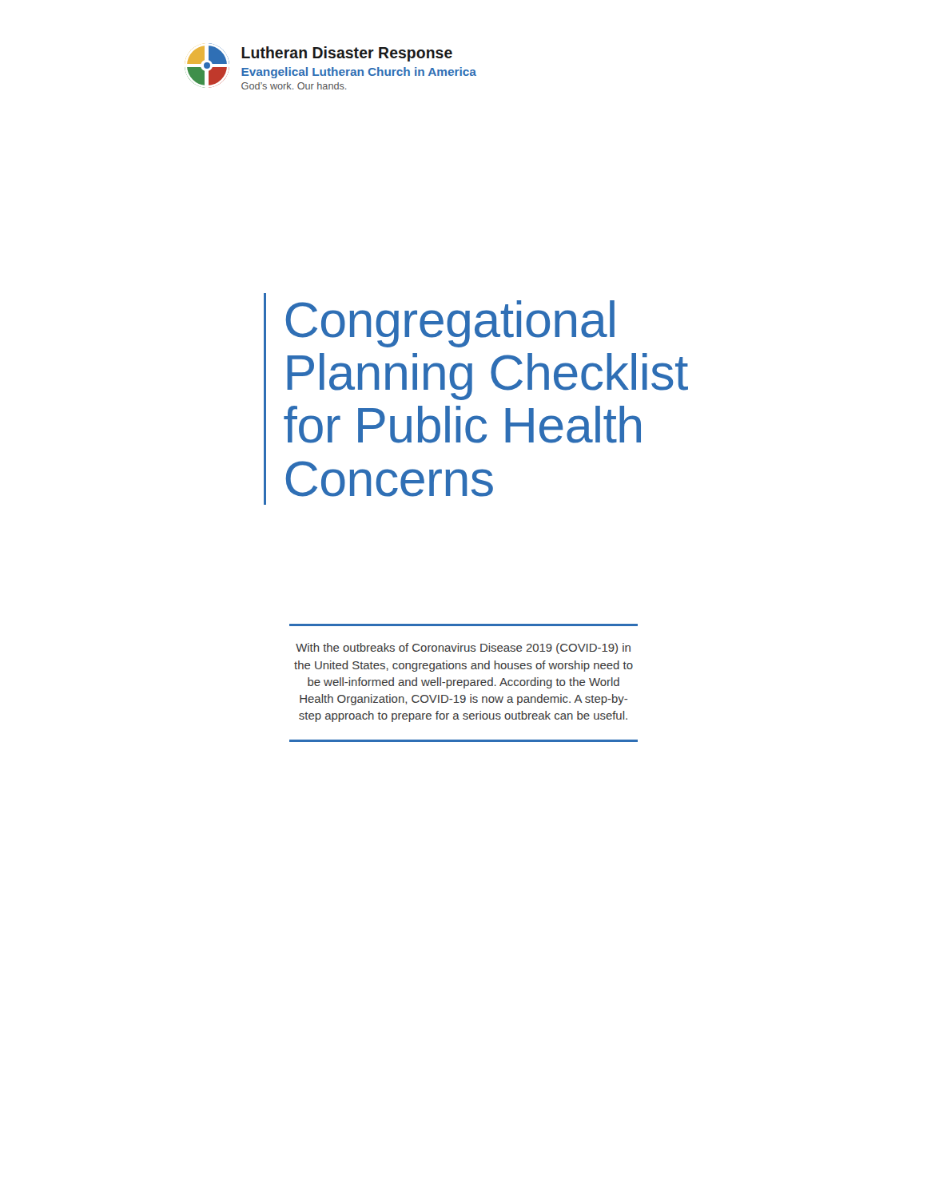Lutheran Disaster Response
Evangelical Lutheran Church in America
God’s work. Our hands.
Congregational Planning Checklist for Public Health Concerns
With the outbreaks of Coronavirus Disease 2019 (COVID-19) in the United States, congregations and houses of worship need to be well-informed and well-prepared. According to the World Health Organization, COVID-19 is now a pandemic. A step-by-step approach to prepare for a serious outbreak can be useful.